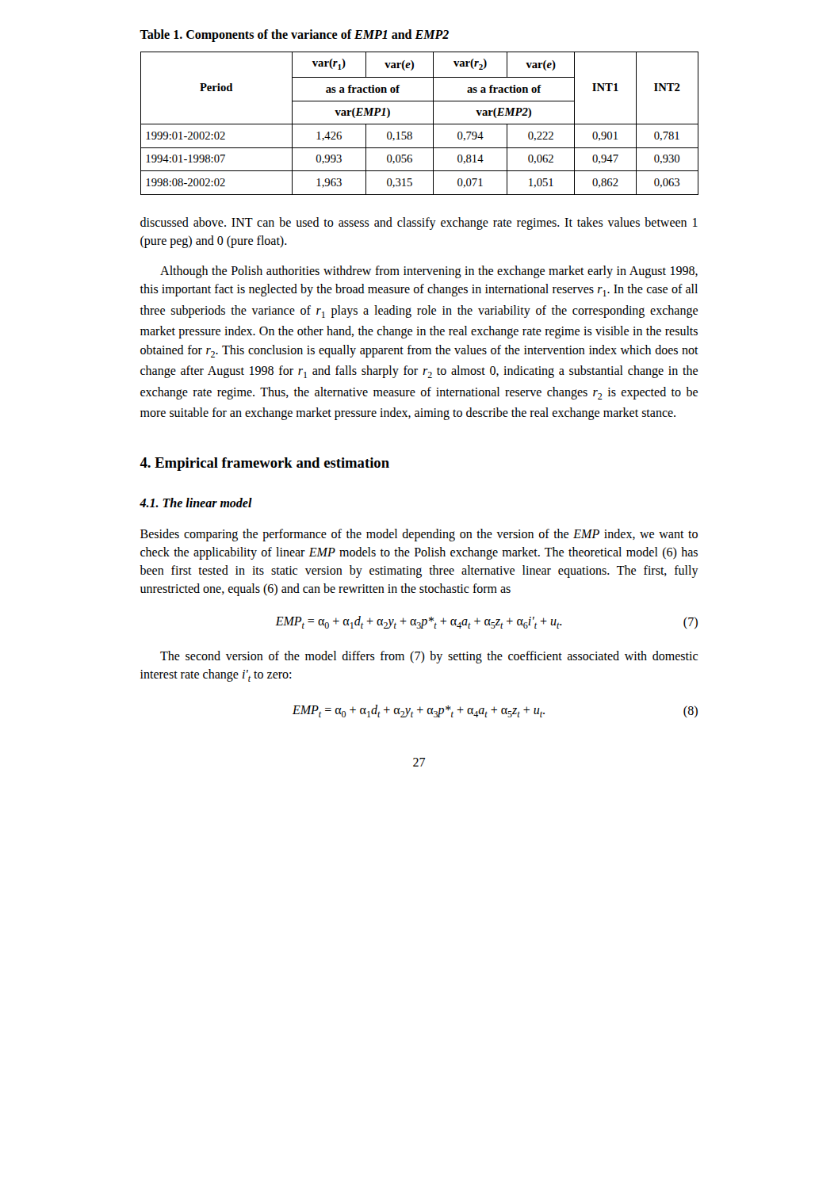Table 1. Components of the variance of EMP1 and EMP2
| Period | var( r 1 ) | var( e ) | var( r 2 ) | var( e ) | INT1 | INT2 |
| --- | --- | --- | --- | --- | --- | --- |
| as a fraction of | as a fraction of |
| var( EMP1 ) | var( EMP2 ) |
| 1999:01-2002:02 | 1,426 | 0,158 | 0,794 | 0,222 | 0,901 | 0,781 |
| 1994:01-1998:07 | 0,993 | 0,056 | 0,814 | 0,062 | 0,947 | 0,930 |
| 1998:08-2002:02 | 1,963 | 0,315 | 0,071 | 1,051 | 0,862 | 0,063 |
discussed above. INT can be used to assess and classify exchange rate regimes. It takes values between 1 (pure peg) and 0 (pure float).
Although the Polish authorities withdrew from intervening in the exchange market early in August 1998, this important fact is neglected by the broad measure of changes in international reserves r1. In the case of all three subperiods the variance of r1 plays a leading role in the variability of the corresponding exchange market pressure index. On the other hand, the change in the real exchange rate regime is visible in the results obtained for r2. This conclusion is equally apparent from the values of the intervention index which does not change after August 1998 for r1 and falls sharply for r2 to almost 0, indicating a substantial change in the exchange rate regime. Thus, the alternative measure of international reserve changes r2 is expected to be more suitable for an exchange market pressure index, aiming to describe the real exchange market stance.
4. Empirical framework and estimation
4.1. The linear model
Besides comparing the performance of the model depending on the version of the EMP index, we want to check the applicability of linear EMP models to the Polish exchange market. The theoretical model (6) has been first tested in its static version by estimating three alternative linear equations. The first, fully unrestricted one, equals (6) and can be rewritten in the stochastic form as
EMPt = α0 + α1dt + α2yt + α3p*t + α4at + α5zt + α6i't + ut. (7)
The second version of the model differs from (7) by setting the coefficient associated with domestic interest rate change i't to zero:
EMPt = α0 + α1dt + α2yt + α3p*t + α4at + α5zt + ut. (8)
27